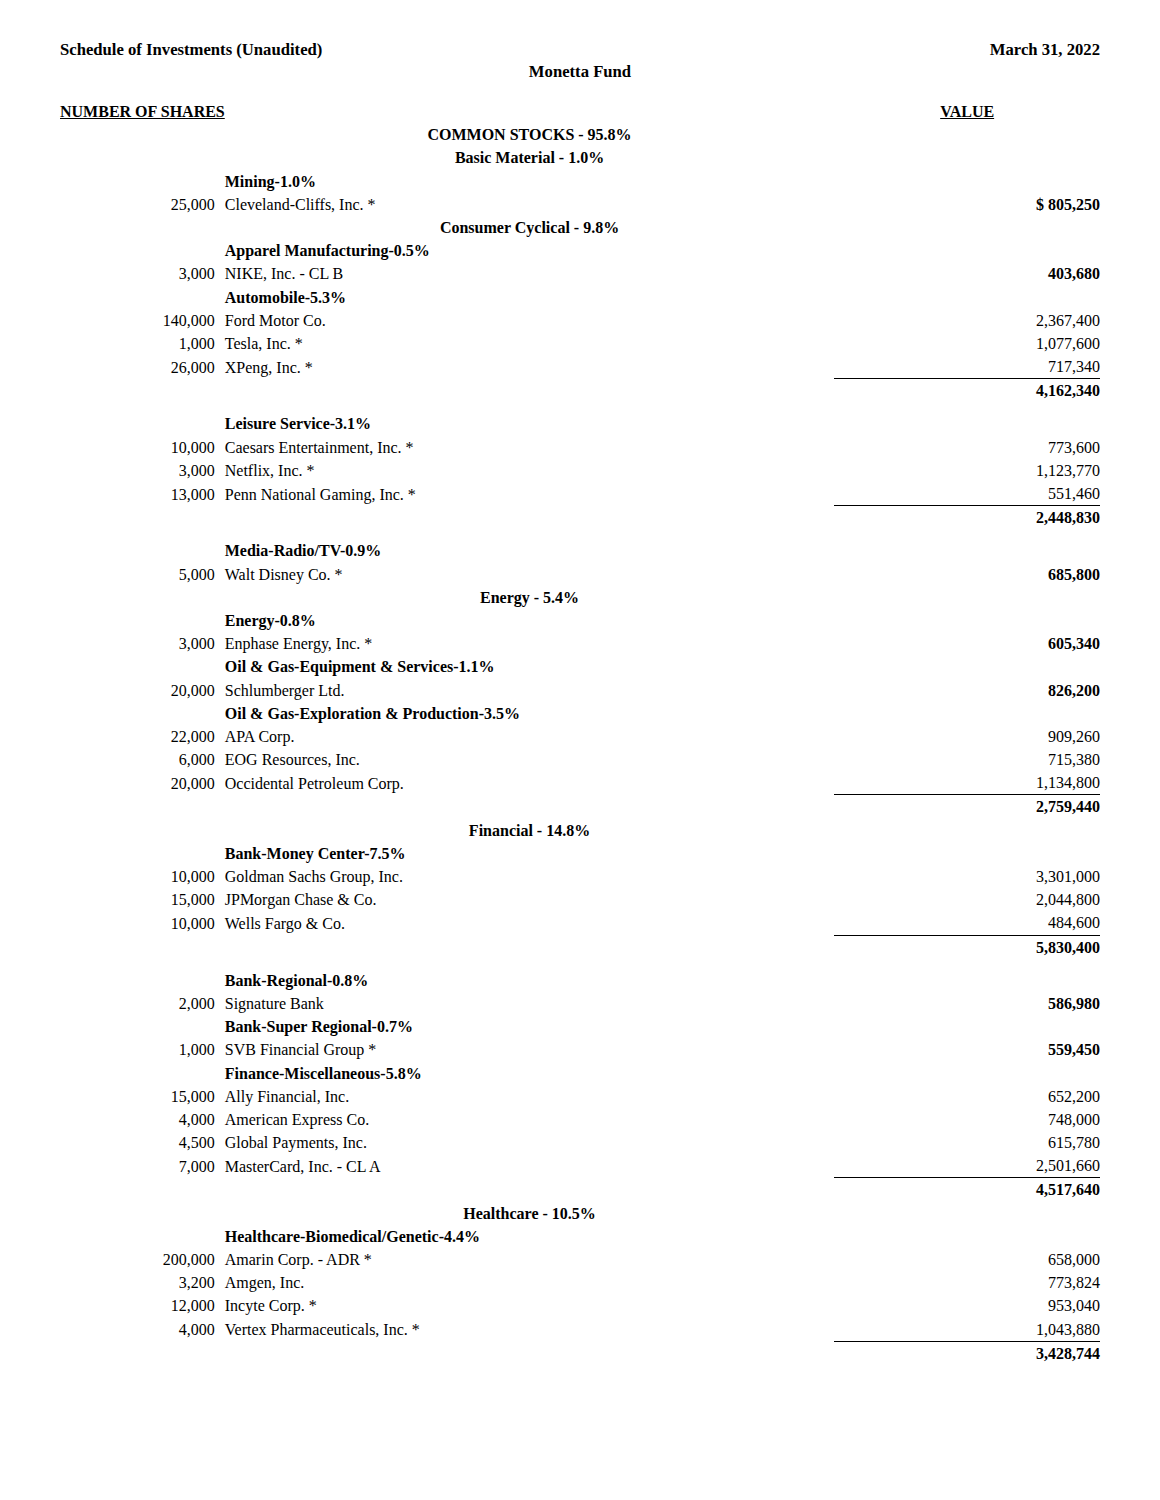Schedule of Investments (Unaudited)
March 31, 2022
Monetta Fund
| NUMBER OF SHARES | | VALUE |
| | COMMON STOCKS - 95.8% | |
| | Basic Material - 1.0% | |
| | Mining-1.0% | |
| 25,000 | Cleveland-Cliffs, Inc. * | $ 805,250 |
| | Consumer Cyclical - 9.8% | |
| | Apparel Manufacturing-0.5% | |
| 3,000 | NIKE, Inc. - CL B | 403,680 |
| | Automobile-5.3% | |
| 140,000 | Ford Motor Co. | 2,367,400 |
| 1,000 | Tesla, Inc. * | 1,077,600 |
| 26,000 | XPeng, Inc. * | 717,340 |
| | | 4,162,340 |
| | Leisure Service-3.1% | |
| 10,000 | Caesars Entertainment, Inc. * | 773,600 |
| 3,000 | Netflix, Inc. * | 1,123,770 |
| 13,000 | Penn National Gaming, Inc. * | 551,460 |
| | | 2,448,830 |
| | Media-Radio/TV-0.9% | |
| 5,000 | Walt Disney Co. * | 685,800 |
| | Energy - 5.4% | |
| | Energy-0.8% | |
| 3,000 | Enphase Energy, Inc. * | 605,340 |
| | Oil & Gas-Equipment & Services-1.1% | |
| 20,000 | Schlumberger Ltd. | 826,200 |
| | Oil & Gas-Exploration & Production-3.5% | |
| 22,000 | APA Corp. | 909,260 |
| 6,000 | EOG Resources, Inc. | 715,380 |
| 20,000 | Occidental Petroleum Corp. | 1,134,800 |
| | | 2,759,440 |
| | Financial - 14.8% | |
| | Bank-Money Center-7.5% | |
| 10,000 | Goldman Sachs Group, Inc. | 3,301,000 |
| 15,000 | JPMorgan Chase & Co. | 2,044,800 |
| 10,000 | Wells Fargo & Co. | 484,600 |
| | | 5,830,400 |
| | Bank-Regional-0.8% | |
| 2,000 | Signature Bank | 586,980 |
| | Bank-Super Regional-0.7% | |
| 1,000 | SVB Financial Group * | 559,450 |
| | Finance-Miscellaneous-5.8% | |
| 15,000 | Ally Financial, Inc. | 652,200 |
| 4,000 | American Express Co. | 748,000 |
| 4,500 | Global Payments, Inc. | 615,780 |
| 7,000 | MasterCard, Inc. - CL A | 2,501,660 |
| | | 4,517,640 |
| | Healthcare - 10.5% | |
| | Healthcare-Biomedical/Genetic-4.4% | |
| 200,000 | Amarin Corp. - ADR * | 658,000 |
| 3,200 | Amgen, Inc. | 773,824 |
| 12,000 | Incyte Corp. * | 953,040 |
| 4,000 | Vertex Pharmaceuticals, Inc. * | 1,043,880 |
| | | 3,428,744 |